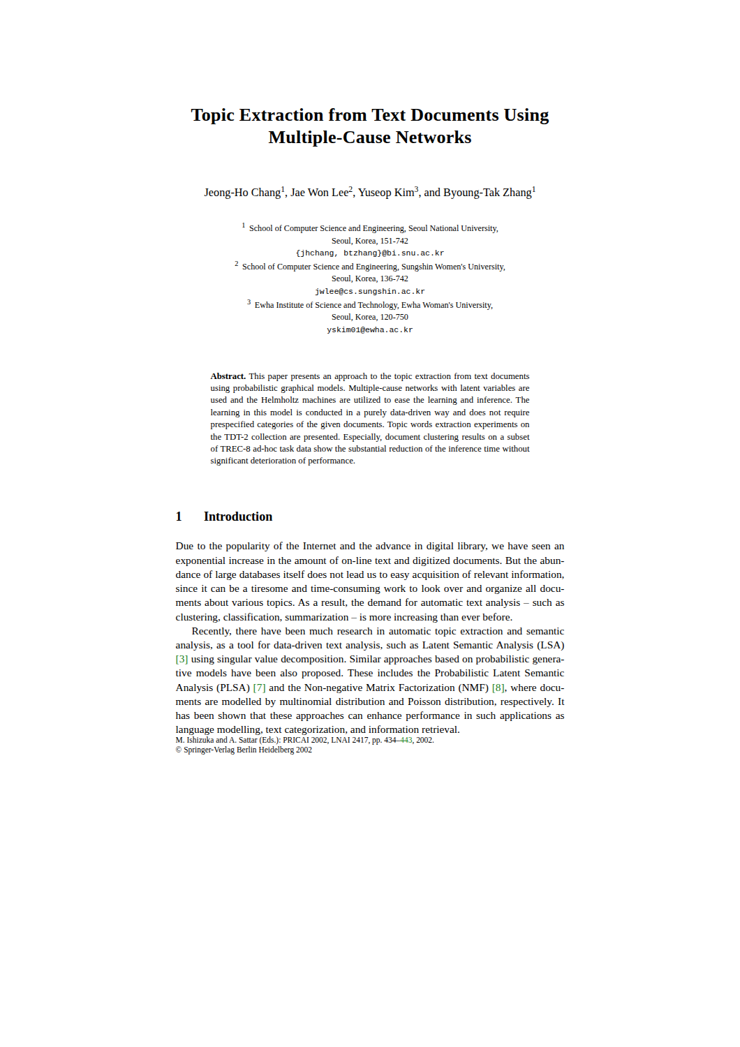Topic Extraction from Text Documents Using
Multiple-Cause Networks
Jeong-Ho Chang1, Jae Won Lee2, Yuseop Kim3, and Byoung-Tak Zhang1
1 School of Computer Science and Engineering, Seoul National University,
Seoul, Korea, 151-742
{jhchang, btzhang}@bi.snu.ac.kr
2 School of Computer Science and Engineering, Sungshin Women's University,
Seoul, Korea, 136-742
jwlee@cs.sungshin.ac.kr
3 Ewha Institute of Science and Technology, Ewha Woman's University,
Seoul, Korea, 120-750
yskim01@ewha.ac.kr
Abstract. This paper presents an approach to the topic extraction from text documents using probabilistic graphical models. Multiple-cause networks with latent variables are used and the Helmholtz machines are utilized to ease the learning and inference. The learning in this model is conducted in a purely data-driven way and does not require prespecified categories of the given documents. Topic words extraction experiments on the TDT-2 collection are presented. Especially, document clustering results on a subset of TREC-8 ad-hoc task data show the substantial reduction of the inference time without significant deterioration of performance.
1 Introduction
Due to the popularity of the Internet and the advance in digital library, we have seen an exponential increase in the amount of on-line text and digitized documents. But the abundance of large databases itself does not lead us to easy acquisition of relevant information, since it can be a tiresome and time-consuming work to look over and organize all documents about various topics. As a result, the demand for automatic text analysis – such as clustering, classification, summarization – is more increasing than ever before.
Recently, there have been much research in automatic topic extraction and semantic analysis, as a tool for data-driven text analysis, such as Latent Semantic Analysis (LSA) [3] using singular value decomposition. Similar approaches based on probabilistic generative models have been also proposed. These includes the Probabilistic Latent Semantic Analysis (PLSA) [7] and the Non-negative Matrix Factorization (NMF) [8], where documents are modelled by multinomial distribution and Poisson distribution, respectively. It has been shown that these approaches can enhance performance in such applications as language modelling, text categorization, and information retrieval.
M. Ishizuka and A. Sattar (Eds.): PRICAI 2002, LNAI 2417, pp. 434–443, 2002.
© Springer-Verlag Berlin Heidelberg 2002